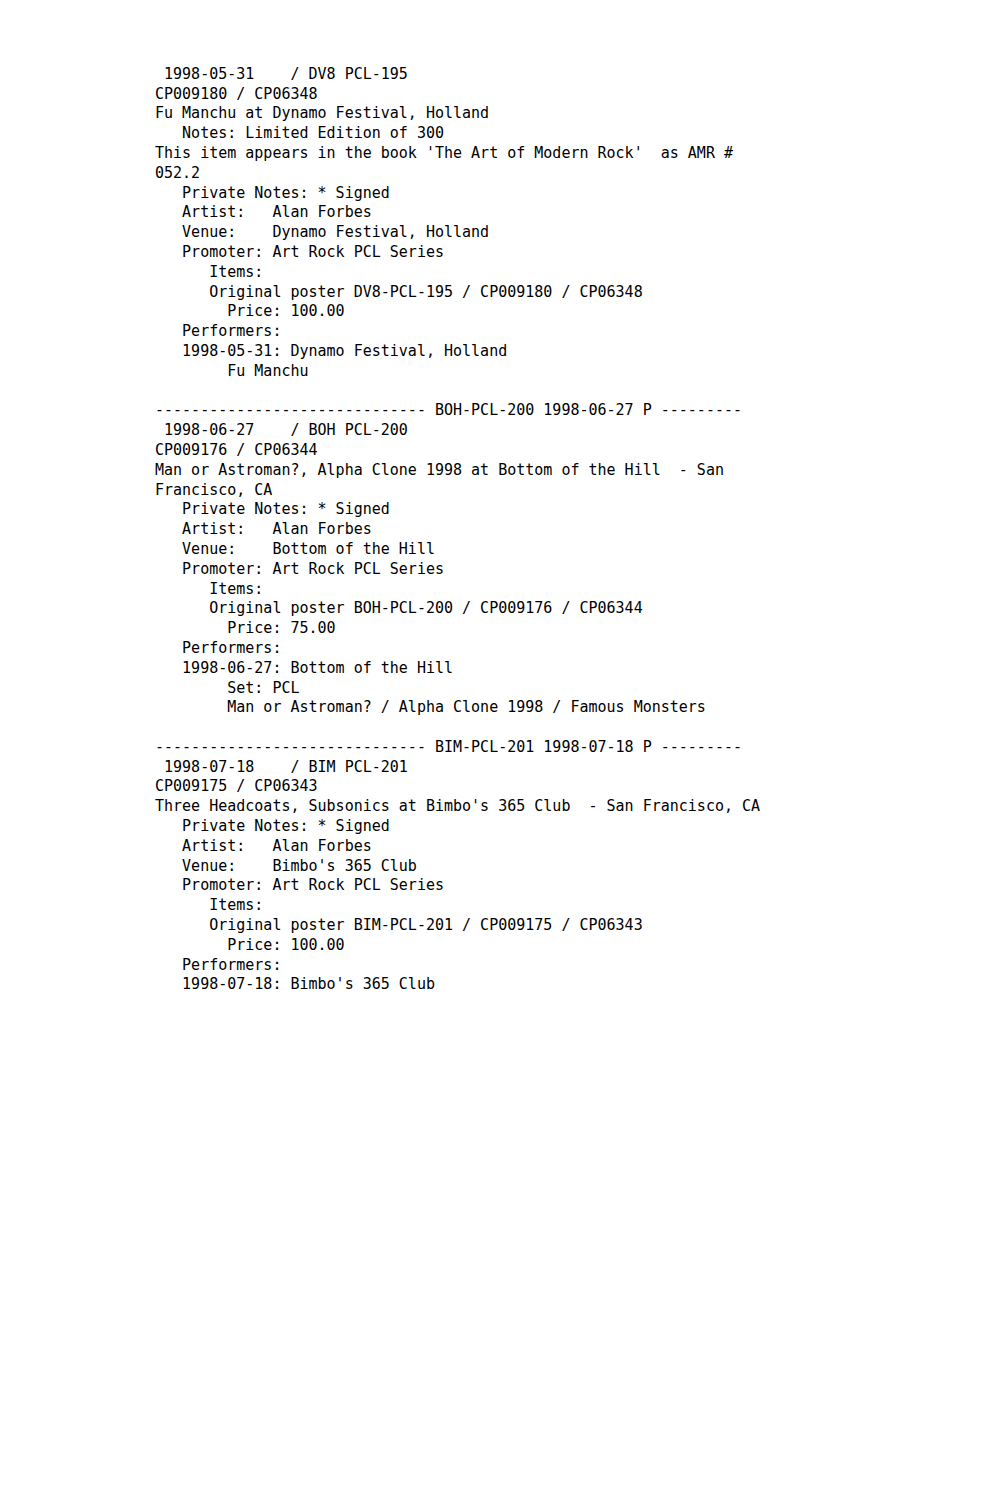1998-05-31    / DV8 PCL-195
CP009180 / CP06348
Fu Manchu at Dynamo Festival, Holland
   Notes: Limited Edition of 300
This item appears in the book 'The Art of Modern Rock'  as AMR # 
052.2
   Private Notes: * Signed
   Artist:   Alan Forbes
   Venue:    Dynamo Festival, Holland
   Promoter: Art Rock PCL Series
      Items:
      Original poster DV8-PCL-195 / CP009180 / CP06348
        Price: 100.00
   Performers:
   1998-05-31: Dynamo Festival, Holland
        Fu Manchu

------------------------------ BOH-PCL-200 1998-06-27 P ---------
 1998-06-27    / BOH PCL-200
CP009176 / CP06344
Man or Astroman?, Alpha Clone 1998 at Bottom of the Hill  - San 
Francisco, CA
   Private Notes: * Signed
   Artist:   Alan Forbes
   Venue:    Bottom of the Hill
   Promoter: Art Rock PCL Series
      Items:
      Original poster BOH-PCL-200 / CP009176 / CP06344
        Price: 75.00
   Performers:
   1998-06-27: Bottom of the Hill
        Set: PCL
        Man or Astroman? / Alpha Clone 1998 / Famous Monsters

------------------------------ BIM-PCL-201 1998-07-18 P ---------
 1998-07-18    / BIM PCL-201
CP009175 / CP06343
Three Headcoats, Subsonics at Bimbo's 365 Club  - San Francisco, CA
   Private Notes: * Signed
   Artist:   Alan Forbes
   Venue:    Bimbo's 365 Club
   Promoter: Art Rock PCL Series
      Items:
      Original poster BIM-PCL-201 / CP009175 / CP06343
        Price: 100.00
   Performers:
   1998-07-18: Bimbo's 365 Club